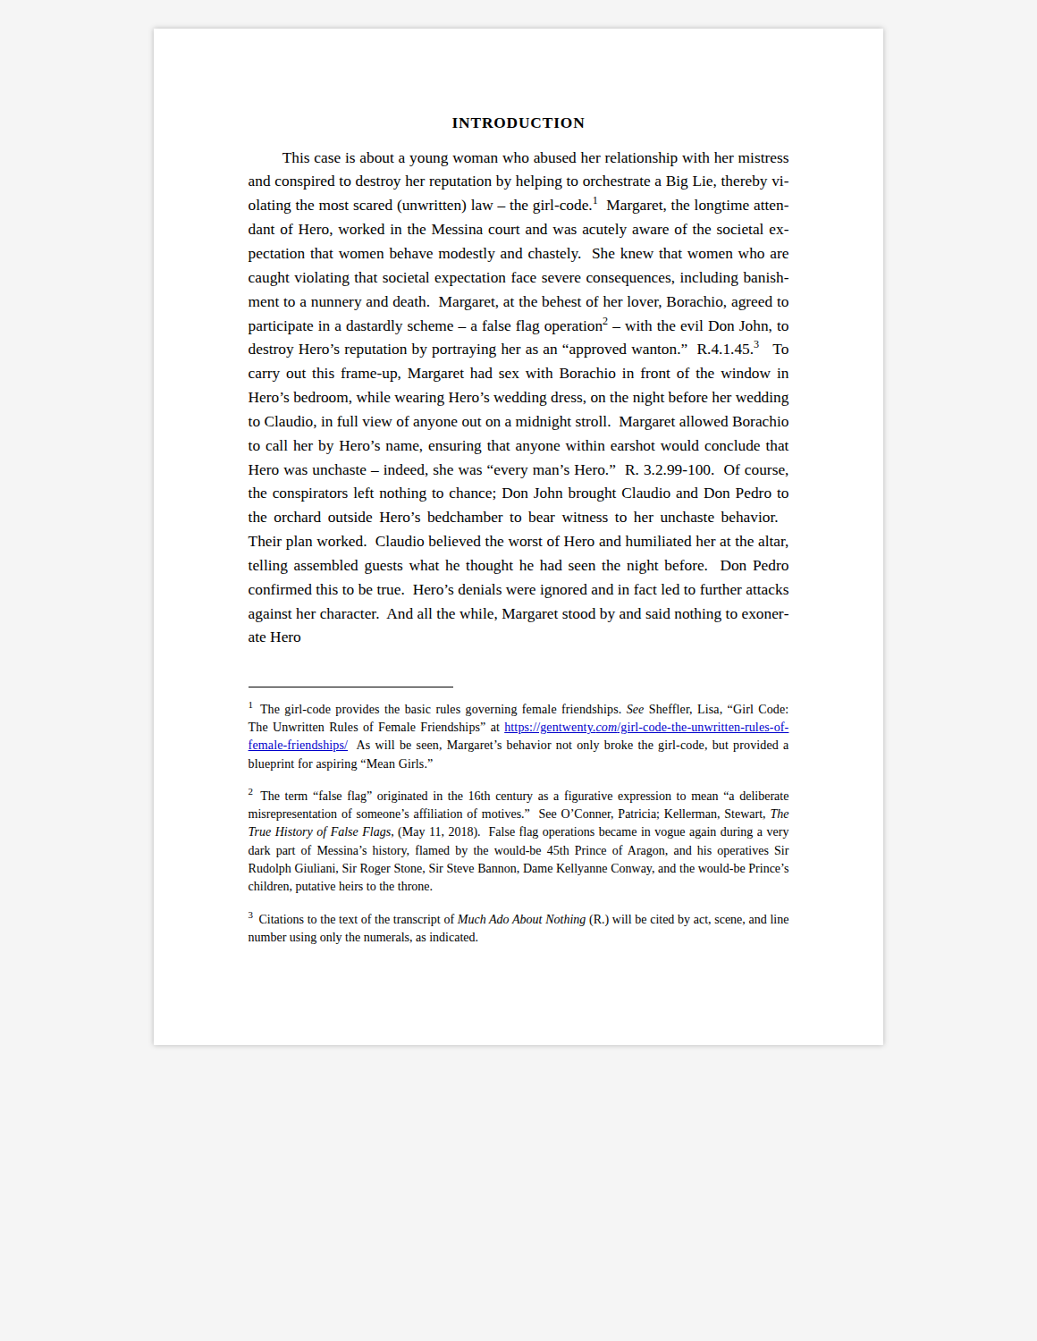INTRODUCTION
This case is about a young woman who abused her relationship with her mistress and conspired to destroy her reputation by helping to orchestrate a Big Lie, thereby violating the most scared (unwritten) law – the girl-code.1 Margaret, the longtime attendant of Hero, worked in the Messina court and was acutely aware of the societal expectation that women behave modestly and chastely. She knew that women who are caught violating that societal expectation face severe consequences, including banishment to a nunnery and death. Margaret, at the behest of her lover, Borachio, agreed to participate in a dastardly scheme – a false flag operation2 – with the evil Don John, to destroy Hero’s reputation by portraying her as an “approved wanton.” R.4.1.45.3 To carry out this frame-up, Margaret had sex with Borachio in front of the window in Hero’s bedroom, while wearing Hero’s wedding dress, on the night before her wedding to Claudio, in full view of anyone out on a midnight stroll. Margaret allowed Borachio to call her by Hero’s name, ensuring that anyone within earshot would conclude that Hero was unchaste – indeed, she was “every man’s Hero.” R. 3.2.99-100. Of course, the conspirators left nothing to chance; Don John brought Claudio and Don Pedro to the orchard outside Hero’s bedchamber to bear witness to her unchaste behavior. Their plan worked. Claudio believed the worst of Hero and humiliated her at the altar, telling assembled guests what he thought he had seen the night before. Don Pedro confirmed this to be true. Hero’s denials were ignored and in fact led to further attacks against her character. And all the while, Margaret stood by and said nothing to exonerate Hero
1 The girl-code provides the basic rules governing female friendships. See Sheffler, Lisa, “Girl Code: The Unwritten Rules of Female Friendships” at https://gentwenty.com/girl-code-the-unwritten-rules-of-female-friendships/ As will be seen, Margaret’s behavior not only broke the girl-code, but provided a blueprint for aspiring “Mean Girls.”
2 The term “false flag” originated in the 16th century as a figurative expression to mean “a deliberate misrepresentation of someone’s affiliation of motives.” See O’Conner, Patricia; Kellerman, Stewart, The True History of False Flags, (May 11, 2018). False flag operations became in vogue again during a very dark part of Messina’s history, flamed by the would-be 45th Prince of Aragon, and his operatives Sir Rudolph Giuliani, Sir Roger Stone, Sir Steve Bannon, Dame Kellyanne Conway, and the would-be Prince’s children, putative heirs to the throne.
3 Citations to the text of the transcript of Much Ado About Nothing (R.) will be cited by act, scene, and line number using only the numerals, as indicated.